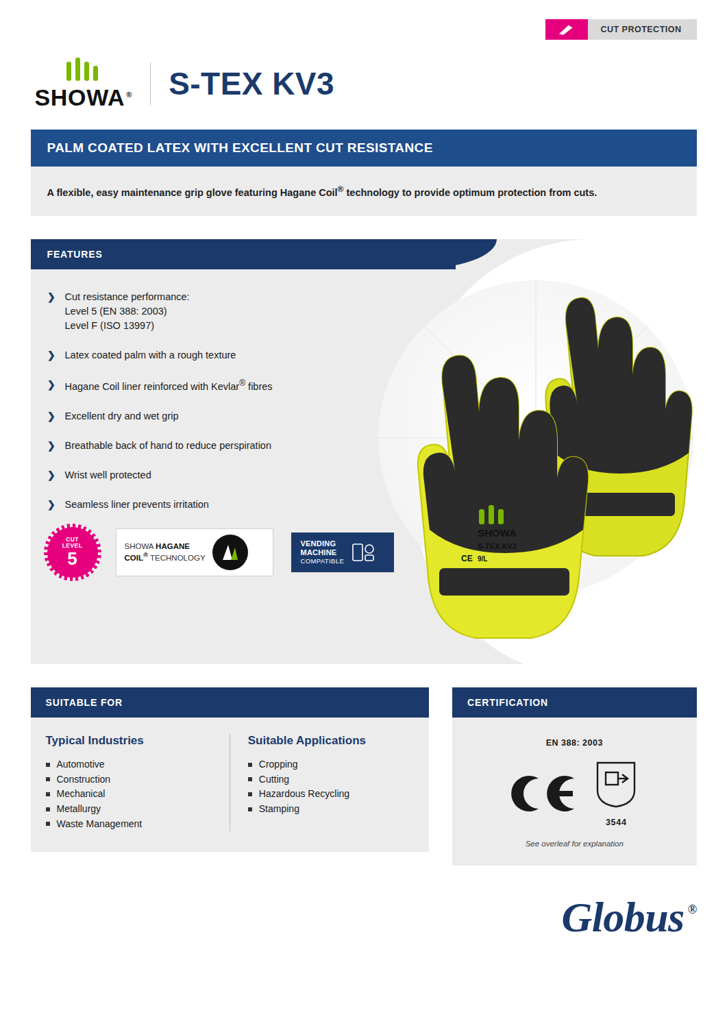Cut Protection
SHOWA®
S-TEX KV3
Palm coated latex with excellent cut resistance
A flexible, easy maintenance grip glove featuring Hagane Coil® technology to provide optimum protection from cuts.
FEATURES
❯Cut resistance performance:
Level 5 (EN 388: 2003)
Level F (ISO 13997)
❯Latex coated palm with a rough texture
❯Hagane Coil liner reinforced with Kevlar® fibres
❯Excellent dry and wet grip
❯Breathable back of hand to reduce perspiration
❯Wrist well protected
❯Seamless liner prevents irritation
SHOWA S-TEX KV3 9/L CE
CUT LEVEL 5
SHOWA HAGANE
COIL® TECHNOLOGY
VENDING
MACHINECOMPATIBLE
SUITABLE FOR
Typical Industries
Automotive
Construction
Mechanical
Metallurgy
Waste Management
Suitable Applications
Cropping
Cutting
Hazardous Recycling
Stamping
CERTIFICATION
EN 388: 2003
3544
See overleaf for explanation
Globus®